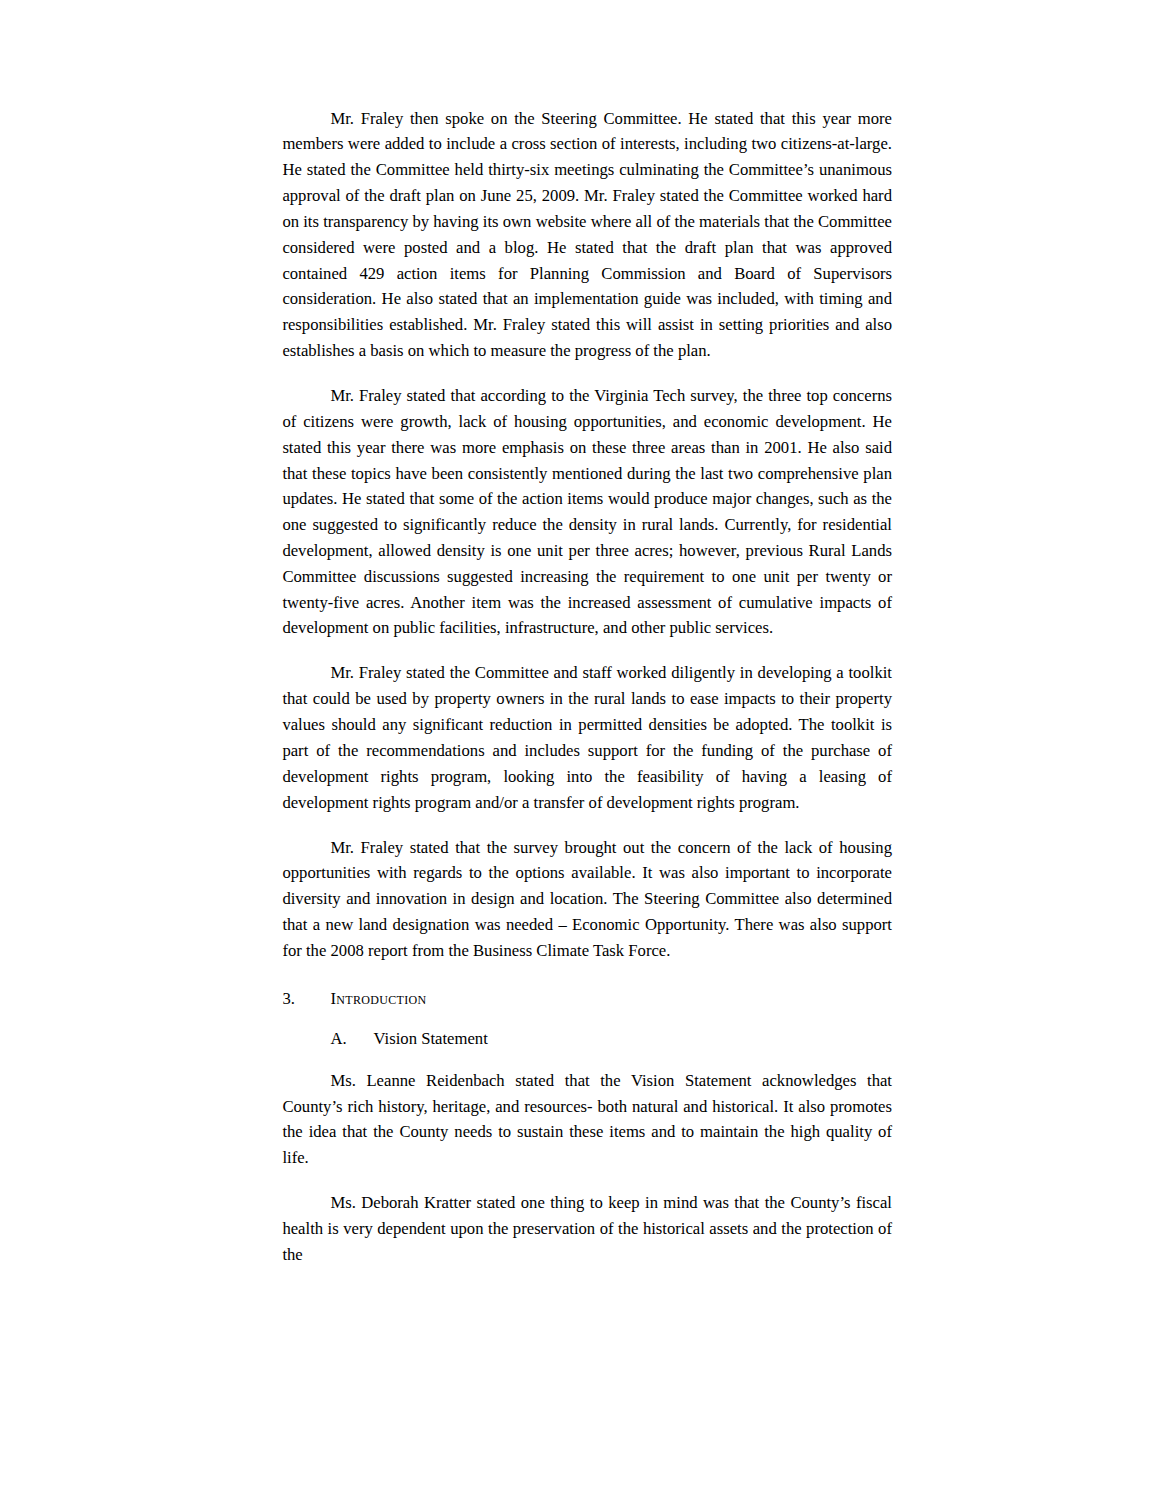Mr. Fraley then spoke on the Steering Committee. He stated that this year more members were added to include a cross section of interests, including two citizens-at-large. He stated the Committee held thirty-six meetings culminating the Committee’s unanimous approval of the draft plan on June 25, 2009. Mr. Fraley stated the Committee worked hard on its transparency by having its own website where all of the materials that the Committee considered were posted and a blog. He stated that the draft plan that was approved contained 429 action items for Planning Commission and Board of Supervisors consideration. He also stated that an implementation guide was included, with timing and responsibilities established. Mr. Fraley stated this will assist in setting priorities and also establishes a basis on which to measure the progress of the plan.
Mr. Fraley stated that according to the Virginia Tech survey, the three top concerns of citizens were growth, lack of housing opportunities, and economic development. He stated this year there was more emphasis on these three areas than in 2001. He also said that these topics have been consistently mentioned during the last two comprehensive plan updates. He stated that some of the action items would produce major changes, such as the one suggested to significantly reduce the density in rural lands. Currently, for residential development, allowed density is one unit per three acres; however, previous Rural Lands Committee discussions suggested increasing the requirement to one unit per twenty or twenty-five acres. Another item was the increased assessment of cumulative impacts of development on public facilities, infrastructure, and other public services.
Mr. Fraley stated the Committee and staff worked diligently in developing a toolkit that could be used by property owners in the rural lands to ease impacts to their property values should any significant reduction in permitted densities be adopted. The toolkit is part of the recommendations and includes support for the funding of the purchase of development rights program, looking into the feasibility of having a leasing of development rights program and/or a transfer of development rights program.
Mr. Fraley stated that the survey brought out the concern of the lack of housing opportunities with regards to the options available. It was also important to incorporate diversity and innovation in design and location. The Steering Committee also determined that a new land designation was needed – Economic Opportunity. There was also support for the 2008 report from the Business Climate Task Force.
3. Introduction
A. Vision Statement
Ms. Leanne Reidenbach stated that the Vision Statement acknowledges that County’s rich history, heritage, and resources- both natural and historical. It also promotes the idea that the County needs to sustain these items and to maintain the high quality of life.
Ms. Deborah Kratter stated one thing to keep in mind was that the County’s fiscal health is very dependent upon the preservation of the historical assets and the protection of the